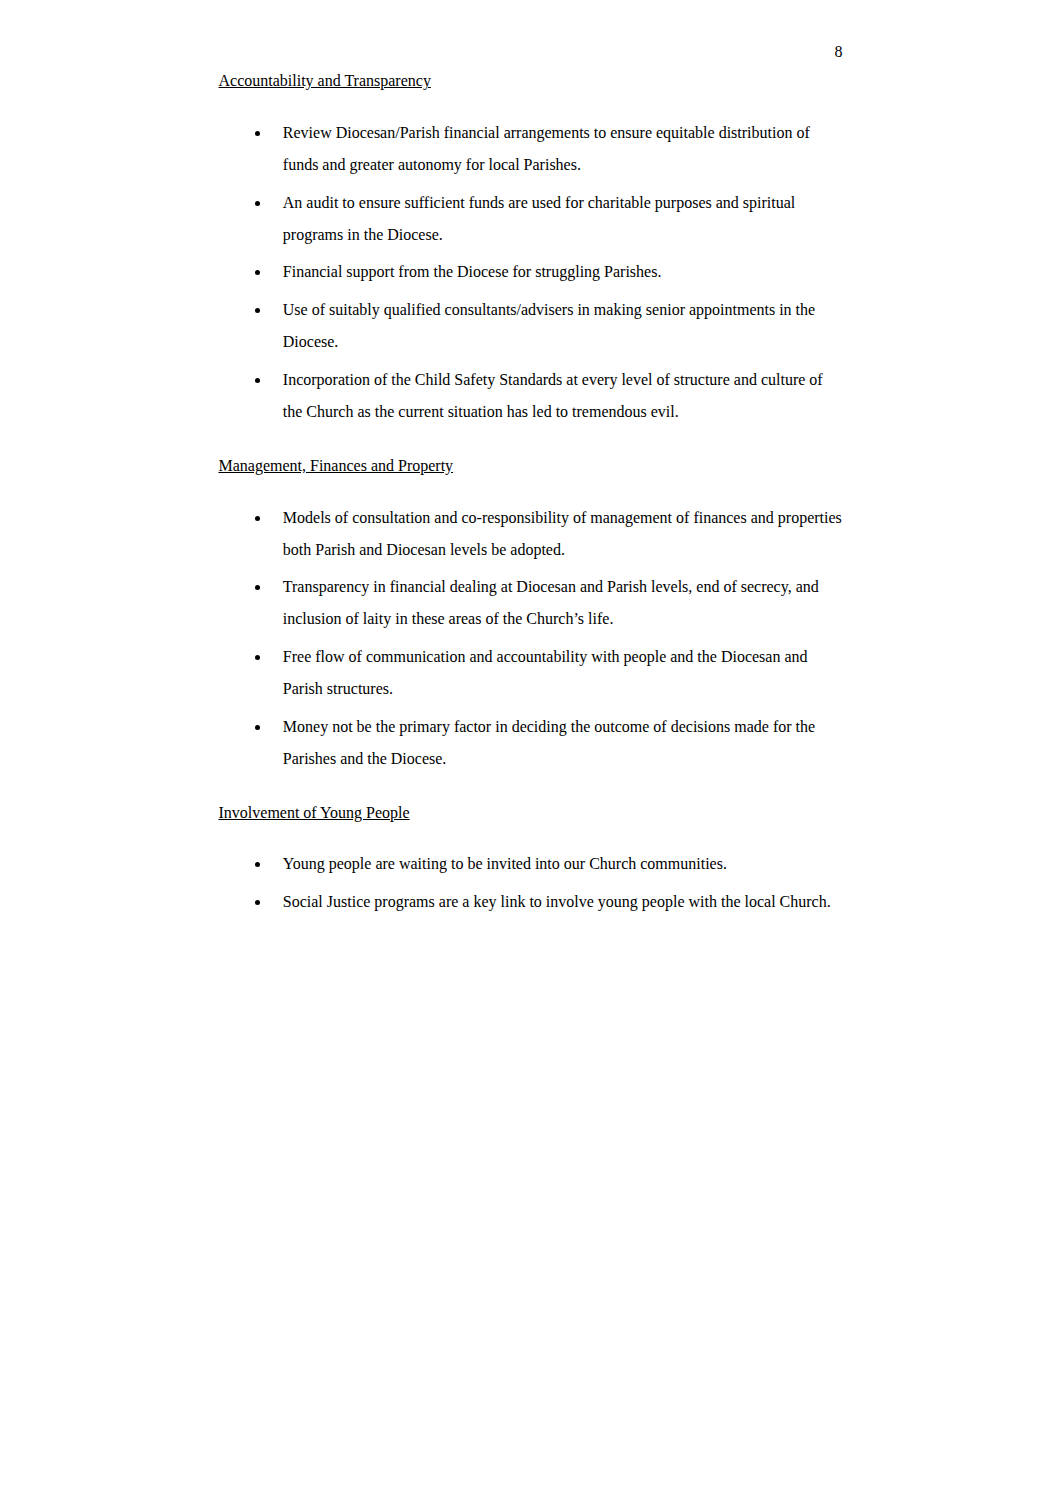8
Accountability and Transparency
Review Diocesan/Parish financial arrangements to ensure equitable distribution of funds and greater autonomy for local Parishes.
An audit to ensure sufficient funds are used for charitable purposes and spiritual programs in the Diocese.
Financial support from the Diocese for struggling Parishes.
Use of suitably qualified consultants/advisers in making senior appointments in the Diocese.
Incorporation of the Child Safety Standards at every level of structure and culture of the Church as the current situation has led to tremendous evil.
Management, Finances and Property
Models of consultation and co-responsibility of management of finances and properties both Parish and Diocesan levels be adopted.
Transparency in financial dealing at Diocesan and Parish levels, end of secrecy, and inclusion of laity in these areas of the Church’s life.
Free flow of communication and accountability with people and the Diocesan and Parish structures.
Money not be the primary factor in deciding the outcome of decisions made for the Parishes and the Diocese.
Involvement of Young People
Young people are waiting to be invited into our Church communities.
Social Justice programs are a key link to involve young people with the local Church.